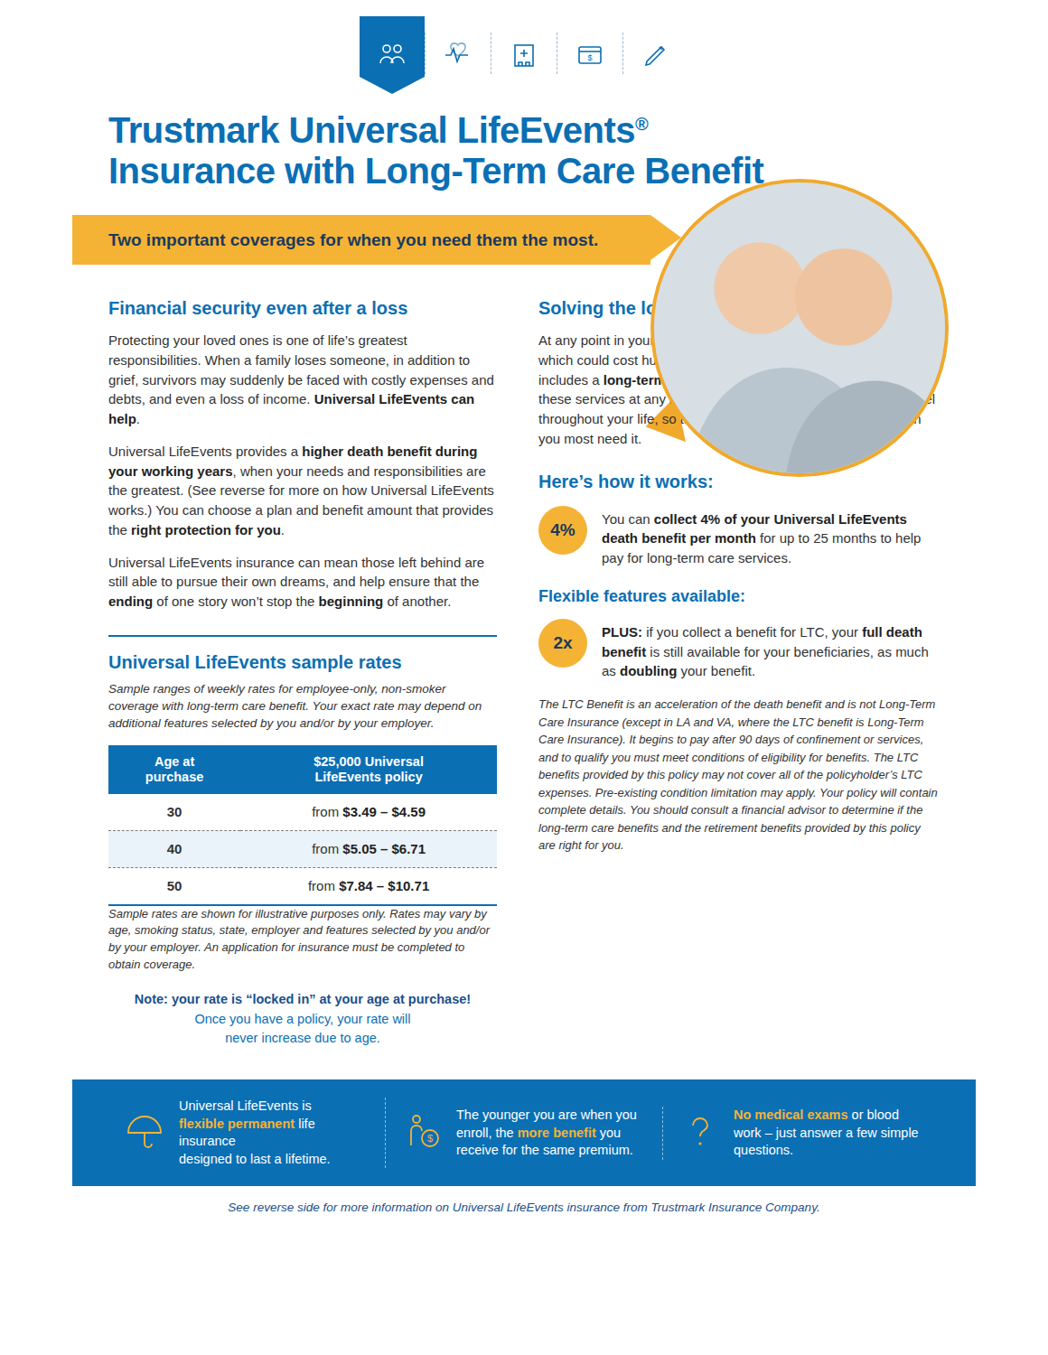$
Trustmark Universal LifeEvents®
Insurance with Long-Term Care Benefit
Two important coverages for when you need them the most.
Financial security even after a loss
Protecting your loved ones is one of life’s greatest responsibilities. When a family loses someone, in addition to grief, survivors may suddenly be faced with costly expenses and debts, and even a loss of income. Universal LifeEvents can help.
Universal LifeEvents provides a higher death benefit during your working years, when your needs and responsibilities are the greatest. (See reverse for more on how Universal LifeEvents works.) You can choose a plan and benefit amount that provides the right protection for you.
Universal LifeEvents insurance can mean those left behind are still able to pursue their own dreams, and help ensure that the ending of one story won’t stop the beginning of another.
Universal LifeEvents sample rates
Sample ranges of weekly rates for employee-only, non-smoker coverage with long-term care benefit. Your exact rate may depend on additional features selected by you and/or by your employer.
| Age at purchase | $25,000 Universal LifeEvents policy |
| --- | --- |
| 30 | from $3.49 – $4.59 |
| 40 | from $5.05 – $6.71 |
| 50 | from $7.84 – $10.71 |
Sample rates are shown for illustrative purposes only. Rates may vary by age, smoking status, state, employer and features selected by you and/or by your employer. An application for insurance must be completed to obtain coverage.
Note: your rate is “locked in” at your age at purchase!
Once you have a policy, your rate will
never increase due to age.
Solving the long-term care issue
At any point in your life, you may need long-term care services, which could cost hundreds of dollars per day. Universal LifeEvents includes a long-term care (LTC) benefit that can help pay for these services at any age. This benefit remains at the same level throughout your life, so the full amount is always available when you most need it.
Here’s how it works:
4%
You can collect 4% of your Universal LifeEvents death benefit per month for up to 25 months to help pay for long-term care services.
Flexible features available:
2x
PLUS: if you collect a benefit for LTC, your full death benefit is still available for your beneficiaries, as much as doubling your benefit.
The LTC Benefit is an acceleration of the death benefit and is not Long-Term Care Insurance (except in LA and VA, where the LTC benefit is Long-Term Care Insurance). It begins to pay after 90 days of confinement or services, and to qualify you must meet conditions of eligibility for benefits. The LTC benefits provided by this policy may not cover all of the policyholder’s LTC expenses. Pre-existing condition limitation may apply. Your policy will contain complete details. You should consult a financial advisor to determine if the long-term care benefits and the retirement benefits provided by this policy are right for you.
Universal LifeEvents is
flexible permanent life insurance
designed to last a lifetime.
$ The younger you are when you
enroll, the more benefit you
receive for the same premium.
No medical exams or blood
work – just answer a few simple
questions.
See reverse side for more information on Universal LifeEvents insurance from Trustmark Insurance Company.